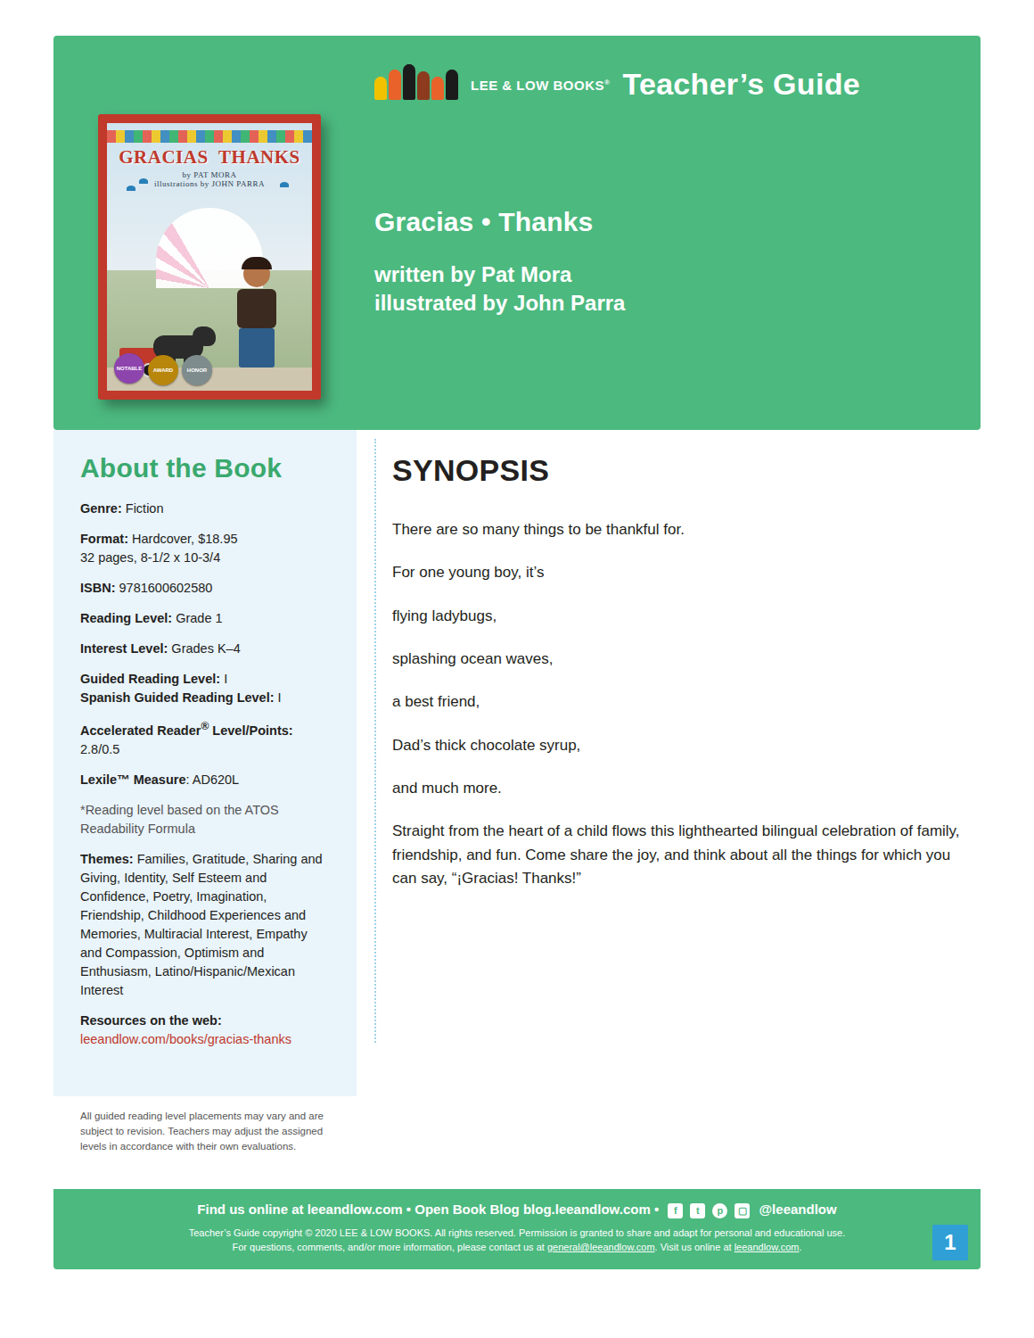GRACIAS THANKS
by PAT MORA
illustrations by JOHN PARRA
NOTABLE
AWARD
HONOR
LEE & LOW BOOKS®
Teacher’s Guide
Gracias • Thanks
written by Pat Mora
illustrated by John Parra
About the Book
Genre: Fiction
Format: Hardcover, $18.95
32 pages, 8-1/2 x 10-3/4
ISBN: 9781600602580
Reading Level: Grade 1
Interest Level: Grades K–4
Guided Reading Level: I
Spanish Guided Reading Level: I
Accelerated Reader® Level/Points:
2.8/0.5
Lexile™ Measure: AD620L
*Reading level based on the ATOS Readability Formula
Themes: Families, Gratitude, Sharing and Giving, Identity, Self Esteem and Confidence, Poetry, Imagination, Friendship, Childhood Experiences and Memories, Multiracial Interest, Empathy and Compassion, Optimism and Enthusiasm, Latino/Hispanic/Mexican Interest
Resources on the web:
leeandlow.com/books/gracias-thanks
SYNOPSIS
There are so many things to be thankful for.
For one young boy, it’s
flying ladybugs,
splashing ocean waves,
a best friend,
Dad’s thick chocolate syrup,
and much more.
Straight from the heart of a child flows this lighthearted bilingual celebration of family, friendship, and fun. Come share the joy, and think about all the things for which you can say, “¡Gracias! Thanks!”
All guided reading level placements may vary and are subject to revision. Teachers may adjust the assigned levels in accordance with their own evaluations.
Find us online at leeandlow.com • Open Book Blog blog.leeandlow.com • f t p ▢ @leeandlow
Teacher’s Guide copyright © 2020 LEE & LOW BOOKS. All rights reserved. Permission is granted to share and adapt for personal and educational use.
For questions, comments, and/or more information, please contact us at general@leeandlow.com. Visit us online at leeandlow.com.
1